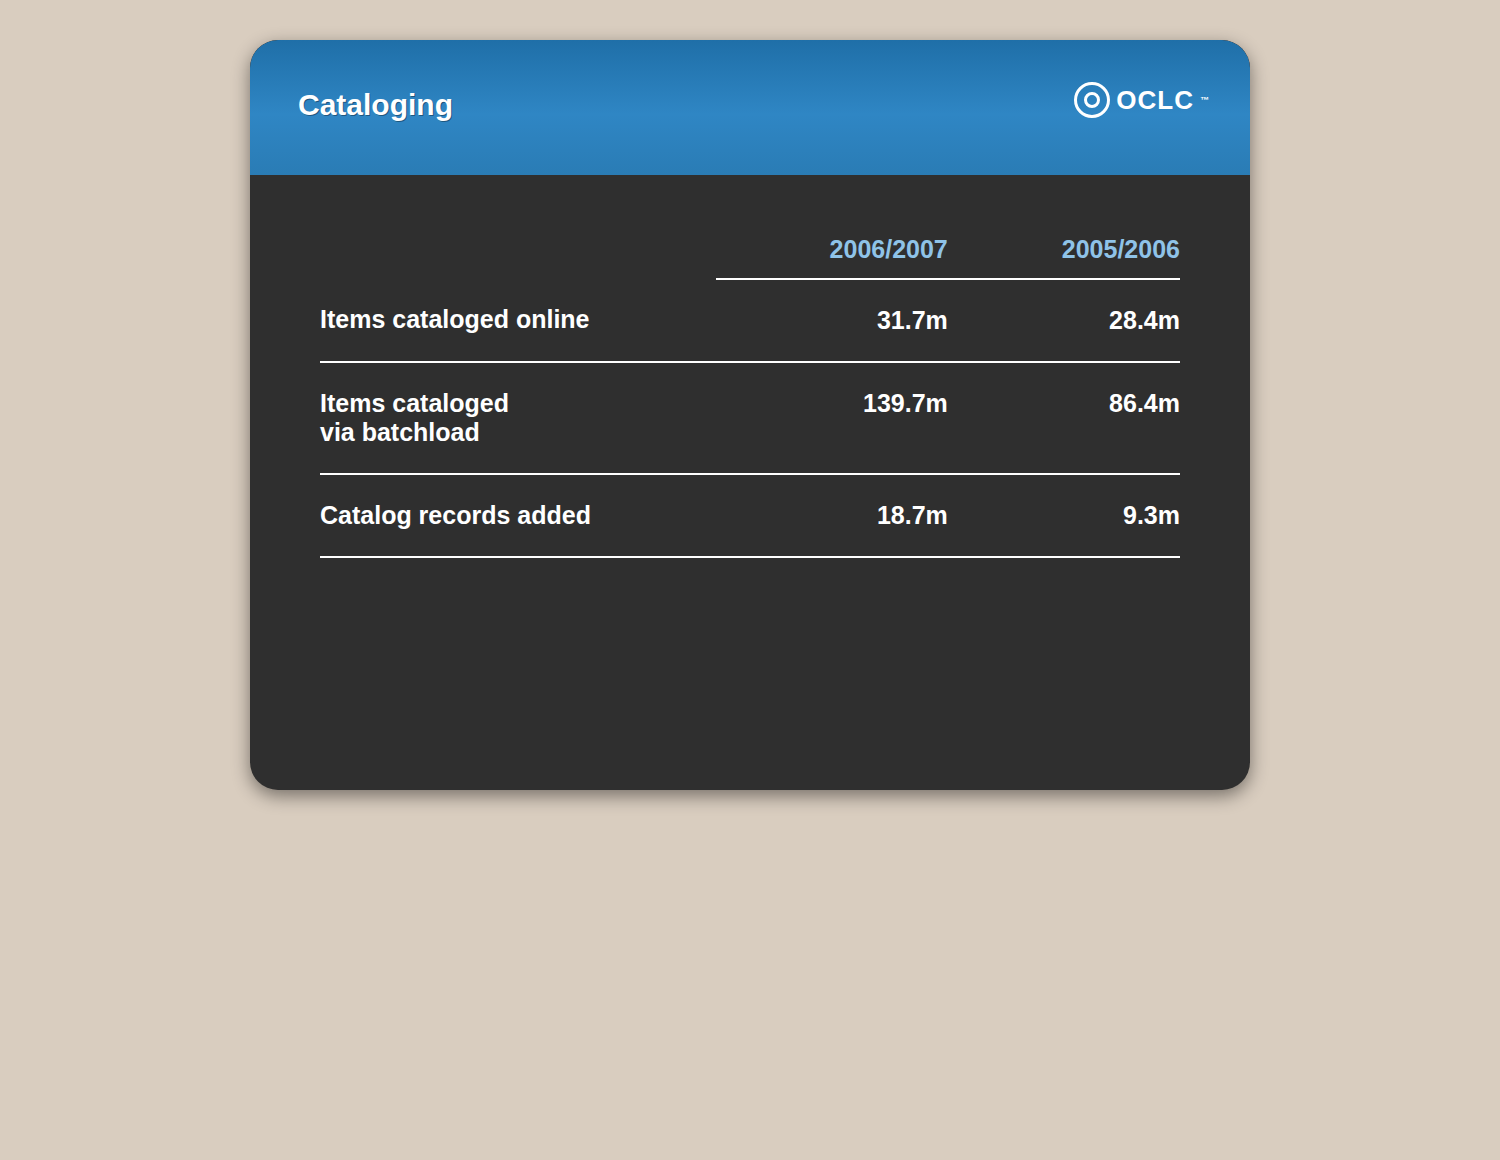Cataloging
OCLC™
| | 2006/2007 | 2005/2006 |
| --- | --- | --- |
| Items cataloged online | 31.7m | 28.4m |
| Items cataloged via batchload | 139.7m | 86.4m |
| Catalog records added | 18.7m | 9.3m |